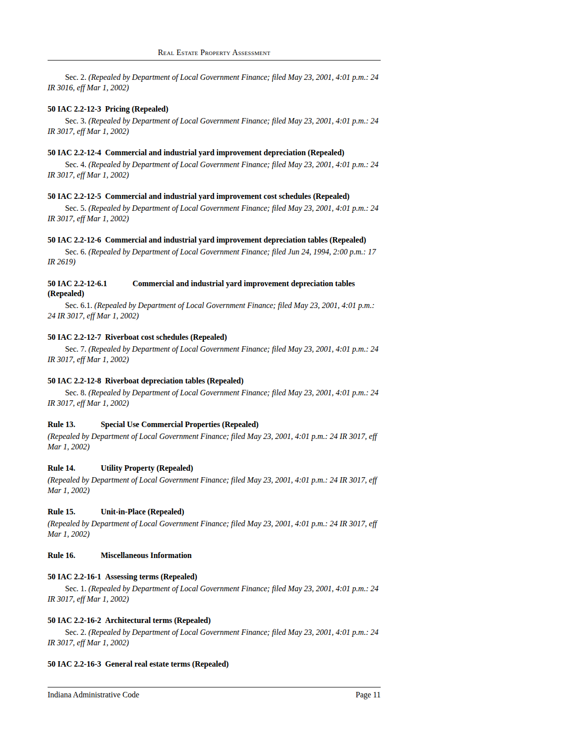Real Estate Property Assessment
Sec. 2. (Repealed by Department of Local Government Finance; filed May 23, 2001, 4:01 p.m.: 24 IR 3016, eff Mar 1, 2002)
50 IAC 2.2-12-3 Pricing (Repealed)
Sec. 3. (Repealed by Department of Local Government Finance; filed May 23, 2001, 4:01 p.m.: 24 IR 3017, eff Mar 1, 2002)
50 IAC 2.2-12-4 Commercial and industrial yard improvement depreciation (Repealed)
Sec. 4. (Repealed by Department of Local Government Finance; filed May 23, 2001, 4:01 p.m.: 24 IR 3017, eff Mar 1, 2002)
50 IAC 2.2-12-5 Commercial and industrial yard improvement cost schedules (Repealed)
Sec. 5. (Repealed by Department of Local Government Finance; filed May 23, 2001, 4:01 p.m.: 24 IR 3017, eff Mar 1, 2002)
50 IAC 2.2-12-6 Commercial and industrial yard improvement depreciation tables (Repealed)
Sec. 6. (Repealed by Department of Local Government Finance; filed Jun 24, 1994, 2:00 p.m.: 17 IR 2619)
50 IAC 2.2-12-6.1 Commercial and industrial yard improvement depreciation tables (Repealed)
Sec. 6.1. (Repealed by Department of Local Government Finance; filed May 23, 2001, 4:01 p.m.: 24 IR 3017, eff Mar 1, 2002)
50 IAC 2.2-12-7 Riverboat cost schedules (Repealed)
Sec. 7. (Repealed by Department of Local Government Finance; filed May 23, 2001, 4:01 p.m.: 24 IR 3017, eff Mar 1, 2002)
50 IAC 2.2-12-8 Riverboat depreciation tables (Repealed)
Sec. 8. (Repealed by Department of Local Government Finance; filed May 23, 2001, 4:01 p.m.: 24 IR 3017, eff Mar 1, 2002)
Rule 13. Special Use Commercial Properties (Repealed)
(Repealed by Department of Local Government Finance; filed May 23, 2001, 4:01 p.m.: 24 IR 3017, eff Mar 1, 2002)
Rule 14. Utility Property (Repealed)
(Repealed by Department of Local Government Finance; filed May 23, 2001, 4:01 p.m.: 24 IR 3017, eff Mar 1, 2002)
Rule 15. Unit-in-Place (Repealed)
(Repealed by Department of Local Government Finance; filed May 23, 2001, 4:01 p.m.: 24 IR 3017, eff Mar 1, 2002)
Rule 16. Miscellaneous Information
50 IAC 2.2-16-1 Assessing terms (Repealed)
Sec. 1. (Repealed by Department of Local Government Finance; filed May 23, 2001, 4:01 p.m.: 24 IR 3017, eff Mar 1, 2002)
50 IAC 2.2-16-2 Architectural terms (Repealed)
Sec. 2. (Repealed by Department of Local Government Finance; filed May 23, 2001, 4:01 p.m.: 24 IR 3017, eff Mar 1, 2002)
50 IAC 2.2-16-3 General real estate terms (Repealed)
Indiana Administrative Code Page 11